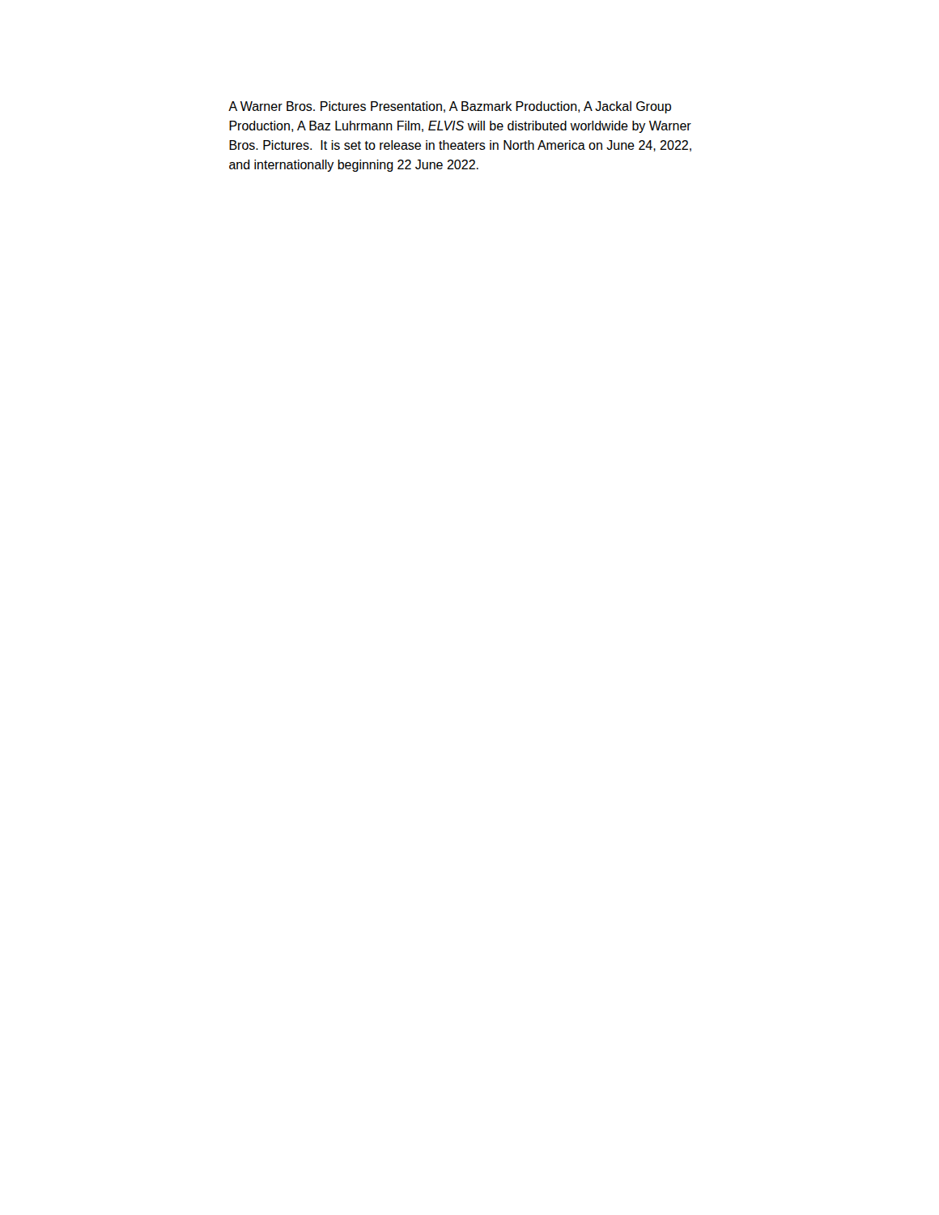A Warner Bros. Pictures Presentation, A Bazmark Production, A Jackal Group Production, A Baz Luhrmann Film, ELVIS will be distributed worldwide by Warner Bros. Pictures. It is set to release in theaters in North America on June 24, 2022, and internationally beginning 22 June 2022.